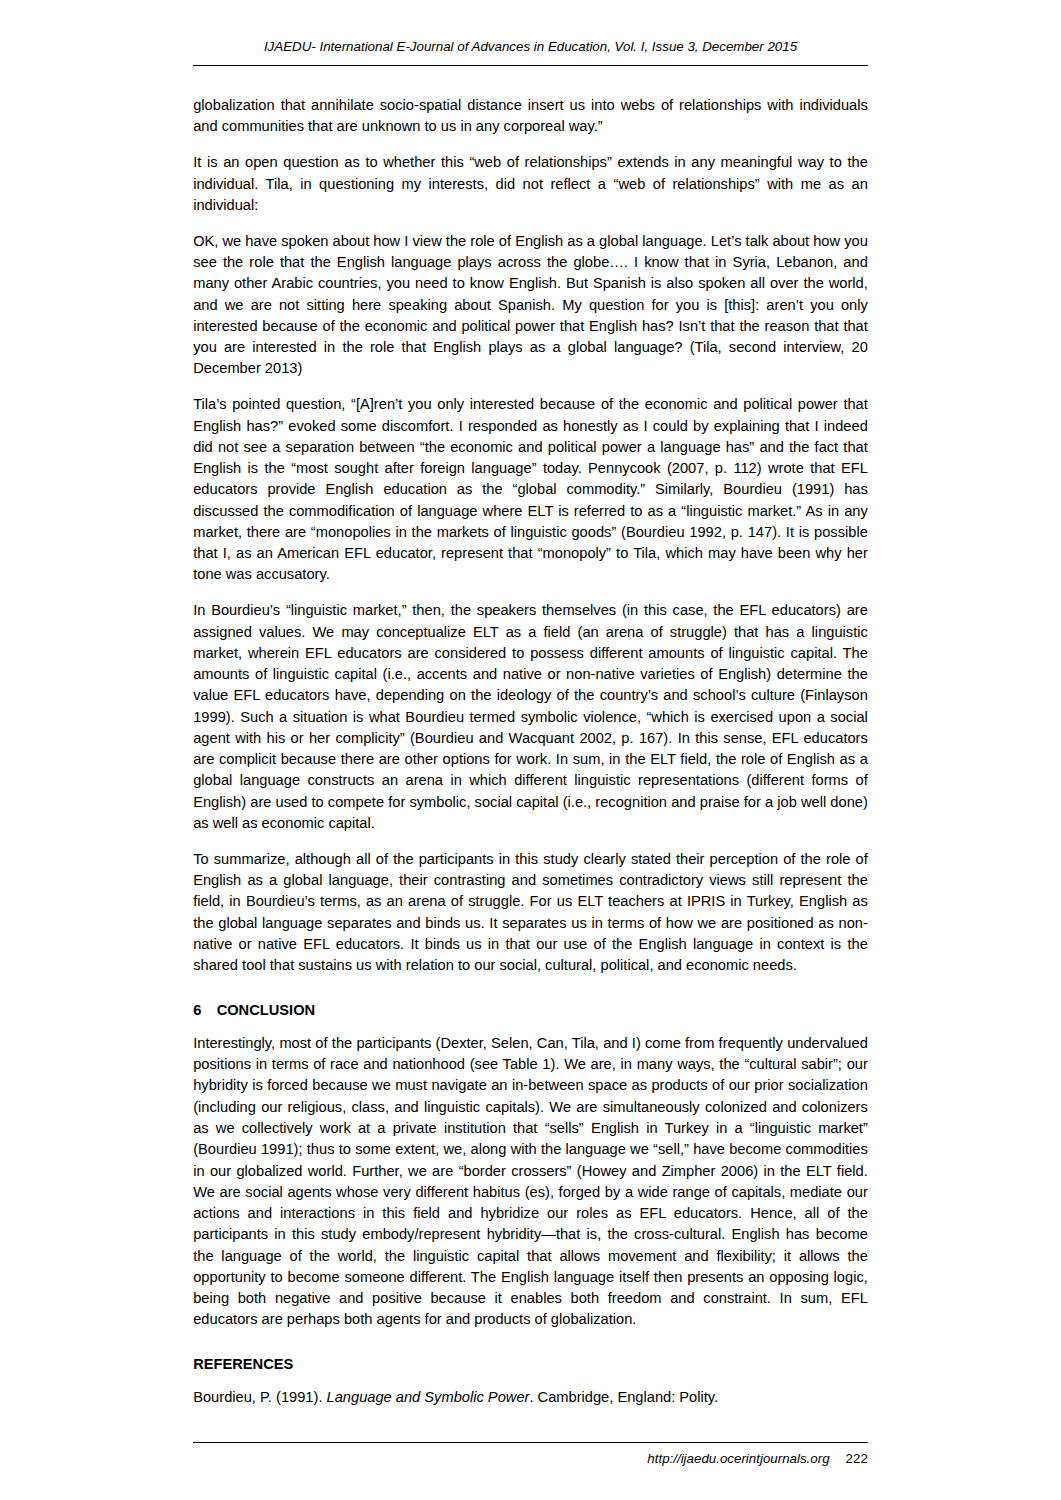IJAEDU- International E-Journal of Advances in Education, Vol. I, Issue 3, December 2015
globalization that annihilate socio-spatial distance insert us into webs of relationships with individuals and communities that are unknown to us in any corporeal way.”
It is an open question as to whether this “web of relationships” extends in any meaningful way to the individual. Tila, in questioning my interests, did not reflect a “web of relationships” with me as an individual:
OK, we have spoken about how I view the role of English as a global language. Let’s talk about how you see the role that the English language plays across the globe…. I know that in Syria, Lebanon, and many other Arabic countries, you need to know English. But Spanish is also spoken all over the world, and we are not sitting here speaking about Spanish. My question for you is [this]: aren’t you only interested because of the economic and political power that English has? Isn’t that the reason that that you are interested in the role that English plays as a global language? (Tila, second interview, 20 December 2013)
Tila’s pointed question, “[A]ren’t you only interested because of the economic and political power that English has?” evoked some discomfort. I responded as honestly as I could by explaining that I indeed did not see a separation between “the economic and political power a language has” and the fact that English is the “most sought after foreign language” today. Pennycook (2007, p. 112) wrote that EFL educators provide English education as the “global commodity.” Similarly, Bourdieu (1991) has discussed the commodification of language where ELT is referred to as a “linguistic market.” As in any market, there are “monopolies in the markets of linguistic goods” (Bourdieu 1992, p. 147). It is possible that I, as an American EFL educator, represent that “monopoly” to Tila, which may have been why her tone was accusatory.
In Bourdieu’s “linguistic market,” then, the speakers themselves (in this case, the EFL educators) are assigned values. We may conceptualize ELT as a field (an arena of struggle) that has a linguistic market, wherein EFL educators are considered to possess different amounts of linguistic capital. The amounts of linguistic capital (i.e., accents and native or non-native varieties of English) determine the value EFL educators have, depending on the ideology of the country’s and school’s culture (Finlayson 1999). Such a situation is what Bourdieu termed symbolic violence, “which is exercised upon a social agent with his or her complicity” (Bourdieu and Wacquant 2002, p. 167). In this sense, EFL educators are complicit because there are other options for work. In sum, in the ELT field, the role of English as a global language constructs an arena in which different linguistic representations (different forms of English) are used to compete for symbolic, social capital (i.e., recognition and praise for a job well done) as well as economic capital.
To summarize, although all of the participants in this study clearly stated their perception of the role of English as a global language, their contrasting and sometimes contradictory views still represent the field, in Bourdieu’s terms, as an arena of struggle. For us ELT teachers at IPRIS in Turkey, English as the global language separates and binds us. It separates us in terms of how we are positioned as non-native or native EFL educators. It binds us in that our use of the English language in context is the shared tool that sustains us with relation to our social, cultural, political, and economic needs.
6 CONCLUSION
Interestingly, most of the participants (Dexter, Selen, Can, Tila, and I) come from frequently undervalued positions in terms of race and nationhood (see Table 1). We are, in many ways, the “cultural sabir”; our hybridity is forced because we must navigate an in-between space as products of our prior socialization (including our religious, class, and linguistic capitals). We are simultaneously colonized and colonizers as we collectively work at a private institution that “sells” English in Turkey in a “linguistic market” (Bourdieu 1991); thus to some extent, we, along with the language we “sell,” have become commodities in our globalized world. Further, we are “border crossers” (Howey and Zimpher 2006) in the ELT field. We are social agents whose very different habitus (es), forged by a wide range of capitals, mediate our actions and interactions in this field and hybridize our roles as EFL educators. Hence, all of the participants in this study embody/represent hybridity—that is, the cross-cultural. English has become the language of the world, the linguistic capital that allows movement and flexibility; it allows the opportunity to become someone different. The English language itself then presents an opposing logic, being both negative and positive because it enables both freedom and constraint. In sum, EFL educators are perhaps both agents for and products of globalization.
REFERENCES
Bourdieu, P. (1991). Language and Symbolic Power. Cambridge, England: Polity.
http://ijaedu.ocerintjournals.org 222